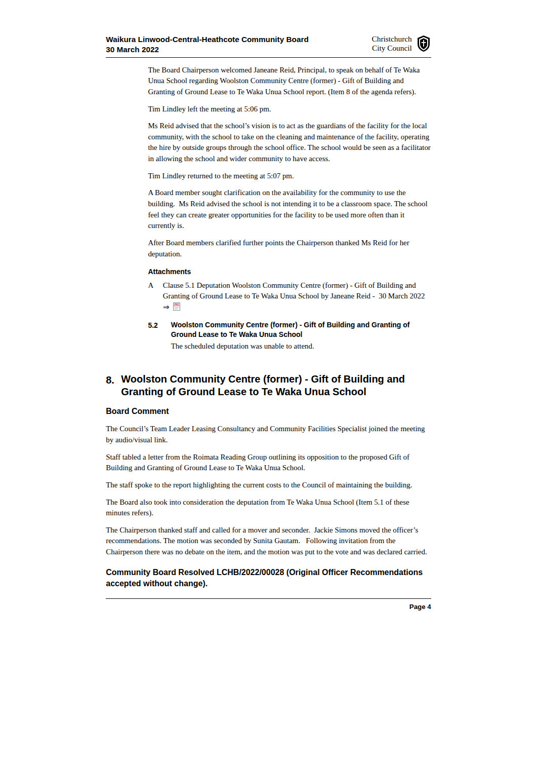Waikura Linwood-Central-Heathcote Community Board
30 March 2022
Christchurch City Council
The Board Chairperson welcomed Janeane Reid, Principal, to speak on behalf of Te Waka Unua School regarding Woolston Community Centre (former) - Gift of Building and Granting of Ground Lease to Te Waka Unua School report. (Item 8 of the agenda refers).
Tim Lindley left the meeting at 5:06 pm.
Ms Reid advised that the school’s vision is to act as the guardians of the facility for the local community, with the school to take on the cleaning and maintenance of the facility, operating the hire by outside groups through the school office. The school would be seen as a facilitator in allowing the school and wider community to have access.
Tim Lindley returned to the meeting at 5:07 pm.
A Board member sought clarification on the availability for the community to use the building. Ms Reid advised the school is not intending it to be a classroom space. The school feel they can create greater opportunities for the facility to be used more often than it currently is.
After Board members clarified further points the Chairperson thanked Ms Reid for her deputation.
Attachments
A
Clause 5.1 Deputation Woolston Community Centre (former) - Gift of Building and Granting of Ground Lease to Te Waka Unua School by Janeane Reid - 30 March 2022 ⇒ PDF
5.2
Woolston Community Centre (former) - Gift of Building and Granting of Ground Lease to Te Waka Unua School
The scheduled deputation was unable to attend.
8.
Woolston Community Centre (former) - Gift of Building and Granting of Ground Lease to Te Waka Unua School
Board Comment
The Council’s Team Leader Leasing Consultancy and Community Facilities Specialist joined the meeting by audio/visual link.
Staff tabled a letter from the Roimata Reading Group outlining its opposition to the proposed Gift of Building and Granting of Ground Lease to Te Waka Unua School.
The staff spoke to the report highlighting the current costs to the Council of maintaining the building.
The Board also took into consideration the deputation from Te Waka Unua School (Item 5.1 of these minutes refers).
The Chairperson thanked staff and called for a mover and seconder. Jackie Simons moved the officer’s recommendations. The motion was seconded by Sunita Gautam. Following invitation from the Chairperson there was no debate on the item, and the motion was put to the vote and was declared carried.
Community Board Resolved LCHB/2022/00028 (Original Officer Recommendations accepted without change).
Page 4